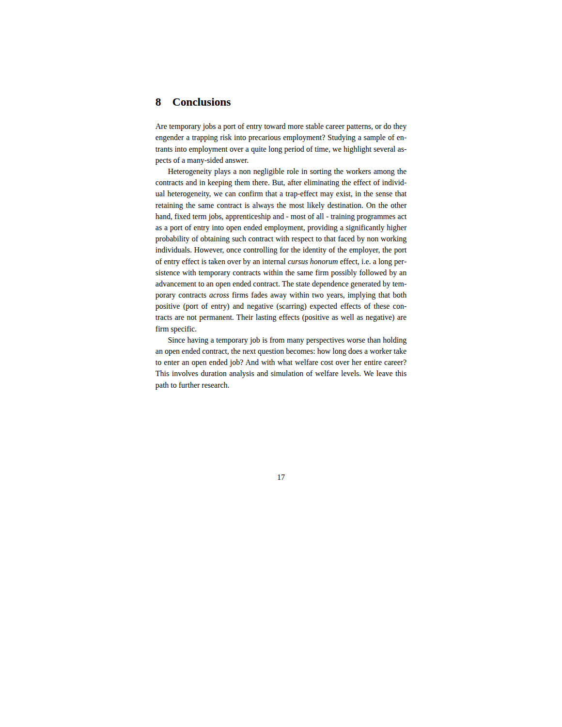8 Conclusions
Are temporary jobs a port of entry toward more stable career patterns, or do they engender a trapping risk into precarious employment? Studying a sample of entrants into employment over a quite long period of time, we highlight several aspects of a many-sided answer.
Heterogeneity plays a non negligible role in sorting the workers among the contracts and in keeping them there. But, after eliminating the effect of individual heterogeneity, we can confirm that a trap-effect may exist, in the sense that retaining the same contract is always the most likely destination. On the other hand, fixed term jobs, apprenticeship and - most of all - training programmes act as a port of entry into open ended employment, providing a significantly higher probability of obtaining such contract with respect to that faced by non working individuals. However, once controlling for the identity of the employer, the port of entry effect is taken over by an internal cursus honorum effect, i.e. a long persistence with temporary contracts within the same firm possibly followed by an advancement to an open ended contract. The state dependence generated by temporary contracts across firms fades away within two years, implying that both positive (port of entry) and negative (scarring) expected effects of these contracts are not permanent. Their lasting effects (positive as well as negative) are firm specific.
Since having a temporary job is from many perspectives worse than holding an open ended contract, the next question becomes: how long does a worker take to enter an open ended job? And with what welfare cost over her entire career? This involves duration analysis and simulation of welfare levels. We leave this path to further research.
17